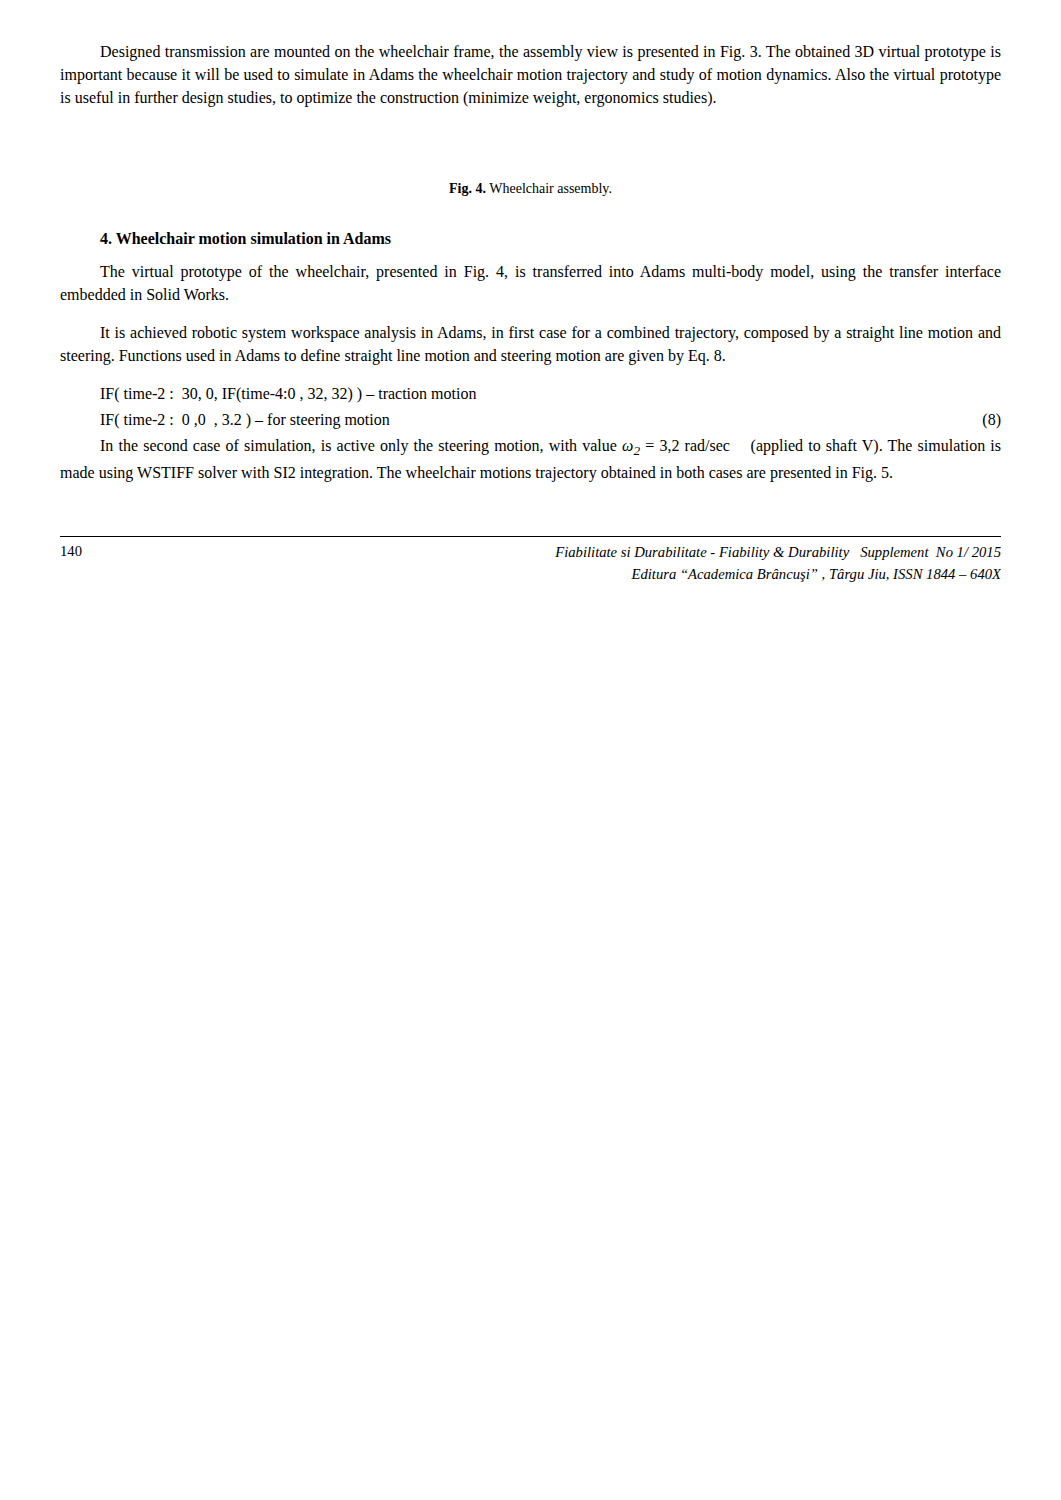Designed transmission are mounted on the wheelchair frame, the assembly view is presented in Fig. 3. The obtained 3D virtual prototype is important because it will be used to simulate in Adams the wheelchair motion trajectory and study of motion dynamics. Also the virtual prototype is useful in further design studies, to optimize the construction (minimize weight, ergonomics studies).
Fig. 4. Wheelchair assembly.
4. Wheelchair motion simulation in Adams
The virtual prototype of the wheelchair, presented in Fig. 4, is transferred into Adams multi-body model, using the transfer interface embedded in Solid Works.
It is achieved robotic system workspace analysis in Adams, in first case for a combined trajectory, composed by a straight line motion and steering. Functions used in Adams to define straight line motion and steering motion are given by Eq. 8.
IF( time-2 : 30, 0, IF(time-4:0 , 32, 32) ) – traction motion
IF( time-2 : 0 ,0 , 3.2 ) – for steering motion (8)
In the second case of simulation, is active only the steering motion, with value ω2 = 3,2 rad/sec (applied to shaft V). The simulation is made using WSTIFF solver with SI2 integration. The wheelchair motions trajectory obtained in both cases are presented in Fig. 5.
140
Fiabilitate si Durabilitate - Fiability & Durability Supplement No 1/ 2015
Editura “Academica Brâncuşi” , Târgu Jiu, ISSN 1844 – 640X